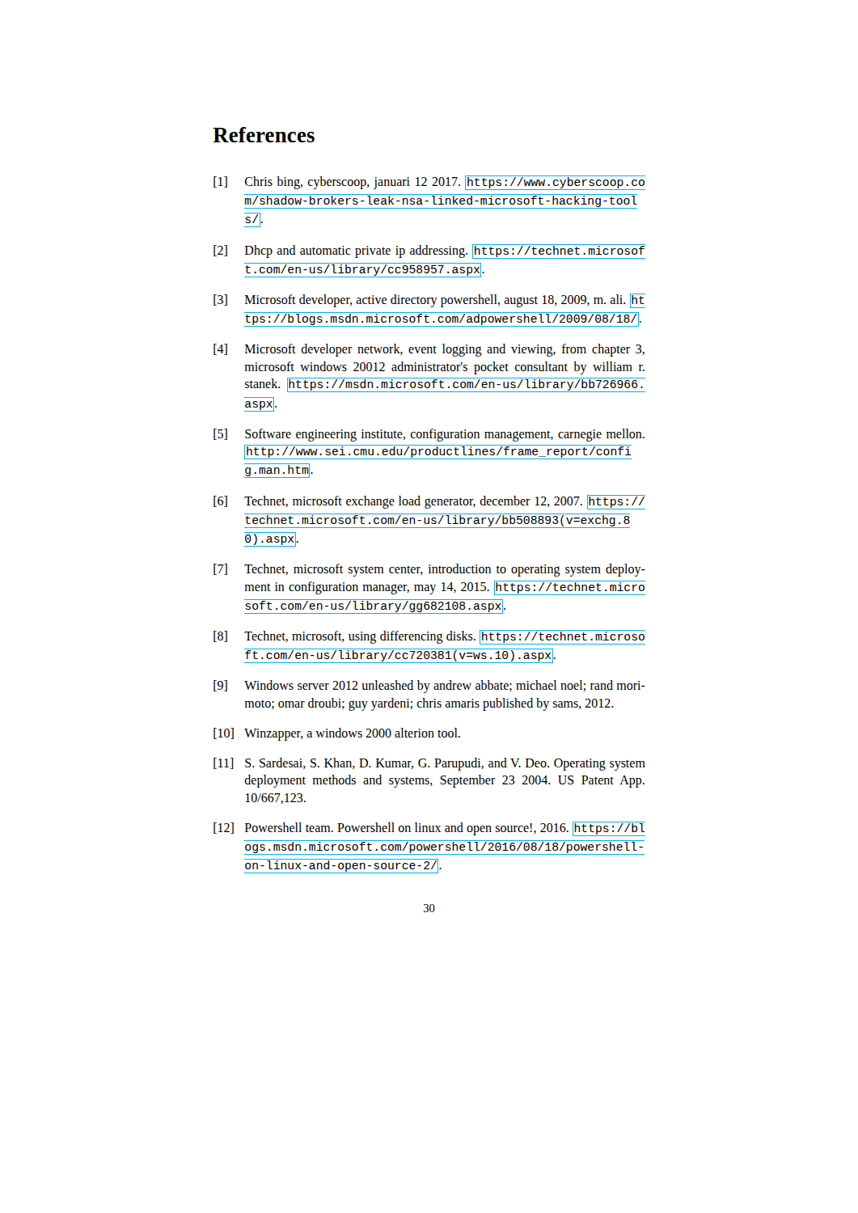References
[1] Chris bing, cyberscoop, januari 12 2017. https://www.cyberscoop.com/shadow-brokers-leak-nsa-linked-microsoft-hacking-tools/.
[2] Dhcp and automatic private ip addressing. https://technet.microsoft.com/en-us/library/cc958957.aspx.
[3] Microsoft developer, active directory powershell, august 18, 2009, m. ali. https://blogs.msdn.microsoft.com/adpowershell/2009/08/18/.
[4] Microsoft developer network, event logging and viewing, from chapter 3, microsoft windows 20012 administrator's pocket consultant by william r. stanek. https://msdn.microsoft.com/en-us/library/bb726966.aspx.
[5] Software engineering institute, configuration management, carnegie mellon. http://www.sei.cmu.edu/productlines/frame_report/config.man.htm.
[6] Technet, microsoft exchange load generator, december 12, 2007. https://technet.microsoft.com/en-us/library/bb508893(v=exchg.80).aspx.
[7] Technet, microsoft system center, introduction to operating system deployment in configuration manager, may 14, 2015. https://technet.microsoft.com/en-us/library/gg682108.aspx.
[8] Technet, microsoft, using differencing disks. https://technet.microsoft.com/en-us/library/cc720381(v=ws.10).aspx.
[9] Windows server 2012 unleashed by andrew abbate; michael noel; rand morimoto; omar droubi; guy yardeni; chris amaris published by sams, 2012.
[10] Winzapper, a windows 2000 alterion tool.
[11] S. Sardesai, S. Khan, D. Kumar, G. Parupudi, and V. Deo. Operating system deployment methods and systems, September 23 2004. US Patent App. 10/667,123.
[12] Powershell team. Powershell on linux and open source!, 2016. https://blogs.msdn.microsoft.com/powershell/2016/08/18/powershell-on-linux-and-open-source-2/.
30